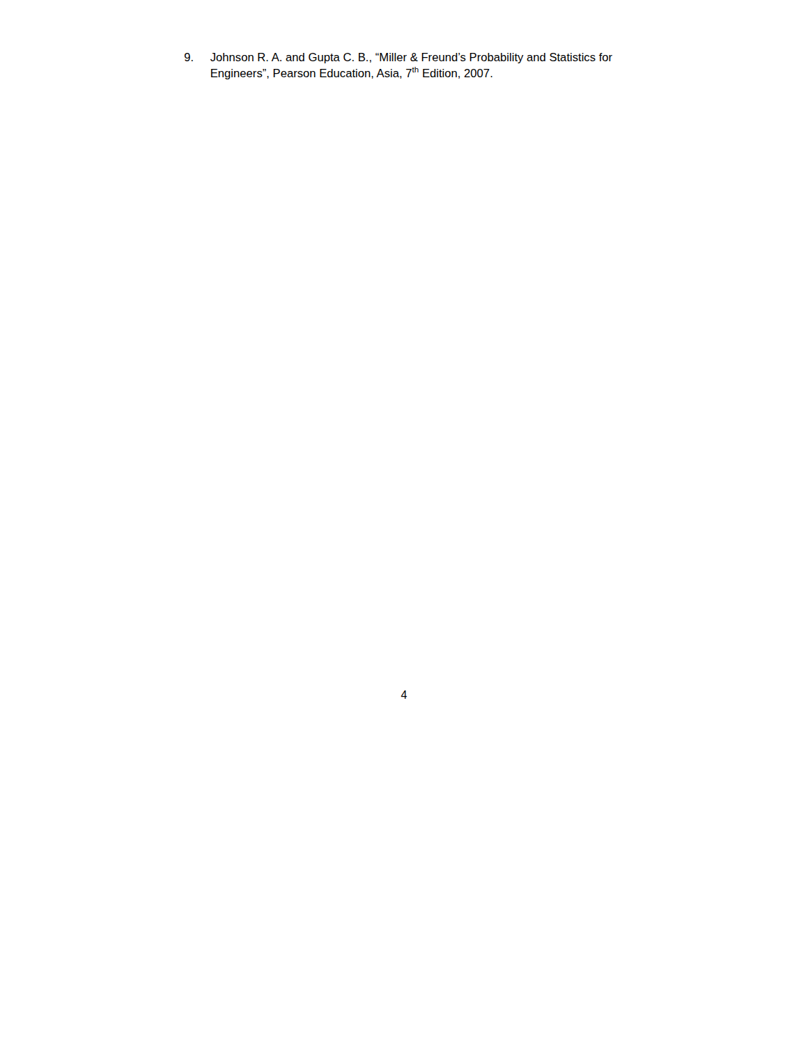9. Johnson R. A. and Gupta C. B., “Miller & Freund’s Probability and Statistics for Engineers”, Pearson Education, Asia, 7th Edition, 2007.
4